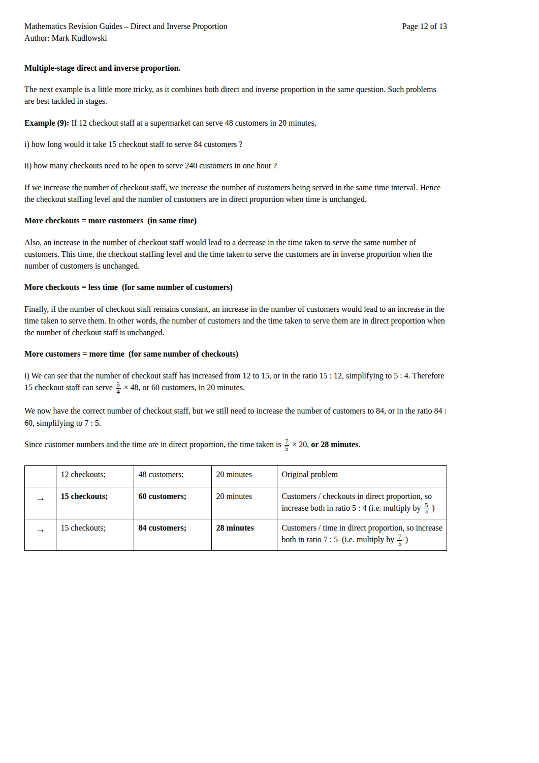Mathematics Revision Guides – Direct and Inverse Proportion
Author: Mark Kudlowski
Page 12 of 13
Multiple-stage direct and inverse proportion.
The next example is a little more tricky, as it combines both direct and inverse proportion in the same question. Such problems are best tackled in stages.
Example (9): If 12 checkout staff at a supermarket can serve 48 customers in 20 minutes,
i) how long would it take 15 checkout staff to serve 84 customers ?
ii) how many checkouts need to be open to serve 240 customers in one hour ?
If we increase the number of checkout staff, we increase the number of customers being served in the same time interval. Hence the checkout staffing level and the number of customers are in direct proportion when time is unchanged.
More checkouts = more customers (in same time)
Also, an increase in the number of checkout staff would lead to a decrease in the time taken to serve the same number of customers. This time, the checkout staffing level and the time taken to serve the customers are in inverse proportion when the number of customers is unchanged.
More checkouts = less time (for same number of customers)
Finally, if the number of checkout staff remains constant, an increase in the number of customers would lead to an increase in the time taken to serve them. In other words, the number of customers and the time taken to serve them are in direct proportion when the number of checkout staff is unchanged.
More customers = more time (for same number of checkouts)
i) We can see that the number of checkout staff has increased from 12 to 15, or in the ratio 15 : 12, simplifying to 5 : 4. Therefore 15 checkout staff can serve 54 × 48, or 60 customers, in 20 minutes.
We now have the correct number of checkout staff, but we still need to increase the number of customers to 84, or in the ratio 84 : 60, simplifying to 7 : 5.
Since customer numbers and the time are in direct proportion, the time taken is 75 × 20, or 28 minutes.
| | 12 checkouts; | 48 customers; | 20 minutes | Original problem |
| → | 15 checkouts; | 60 customers; | 20 minutes | Customers / checkouts in direct proportion, so increase both in ratio 5 : 4 (i.e. multiply by 5 4 ) |
| → | 15 checkouts; | 84 customers; | 28 minutes | Customers / time in direct proportion, so increase both in ratio 7 : 5 (i.e. multiply by 7 5 ) |